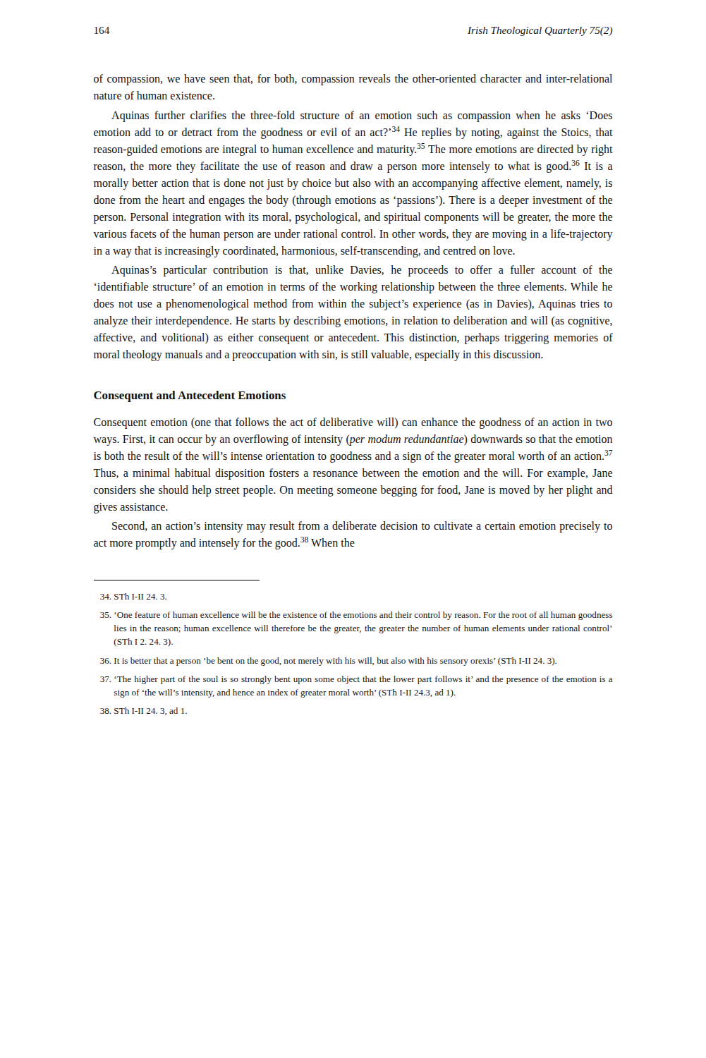164 Irish Theological Quarterly 75(2)
of compassion, we have seen that, for both, compassion reveals the other-oriented character and inter-relational nature of human existence.
Aquinas further clarifies the three-fold structure of an emotion such as compassion when he asks ‘Does emotion add to or detract from the goodness or evil of an act?’34 He replies by noting, against the Stoics, that reason-guided emotions are integral to human excellence and maturity.35 The more emotions are directed by right reason, the more they facilitate the use of reason and draw a person more intensely to what is good.36 It is a morally better action that is done not just by choice but also with an accompanying affective element, namely, is done from the heart and engages the body (through emotions as ‘passions’). There is a deeper investment of the person. Personal integration with its moral, psychological, and spiritual components will be greater, the more the various facets of the human person are under rational control. In other words, they are moving in a life-trajectory in a way that is increasingly coordinated, harmonious, self-transcending, and centred on love.
Aquinas’s particular contribution is that, unlike Davies, he proceeds to offer a fuller account of the ‘identifiable structure’ of an emotion in terms of the working relationship between the three elements. While he does not use a phenomenological method from within the subject’s experience (as in Davies), Aquinas tries to analyze their interdependence. He starts by describing emotions, in relation to deliberation and will (as cognitive, affective, and volitional) as either consequent or antecedent. This distinction, perhaps triggering memories of moral theology manuals and a preoccupation with sin, is still valuable, especially in this discussion.
Consequent and Antecedent Emotions
Consequent emotion (one that follows the act of deliberative will) can enhance the goodness of an action in two ways. First, it can occur by an overflowing of intensity (per modum redundantiae) downwards so that the emotion is both the result of the will’s intense orientation to goodness and a sign of the greater moral worth of an action.37 Thus, a minimal habitual disposition fosters a resonance between the emotion and the will. For example, Jane considers she should help street people. On meeting someone begging for food, Jane is moved by her plight and gives assistance.
Second, an action’s intensity may result from a deliberate decision to cultivate a certain emotion precisely to act more promptly and intensely for the good.38 When the
STh I-II 24. 3.
‘One feature of human excellence will be the existence of the emotions and their control by reason. For the root of all human goodness lies in the reason; human excellence will therefore be the greater, the greater the number of human elements under rational control’ (STh I 2. 24. 3).
It is better that a person ‘be bent on the good, not merely with his will, but also with his sensory orexis’ (STh I-II 24. 3).
‘The higher part of the soul is so strongly bent upon some object that the lower part follows it’ and the presence of the emotion is a sign of ‘the will’s intensity, and hence an index of greater moral worth’ (STh I-II 24.3, ad 1).
STh I-II 24. 3, ad 1.